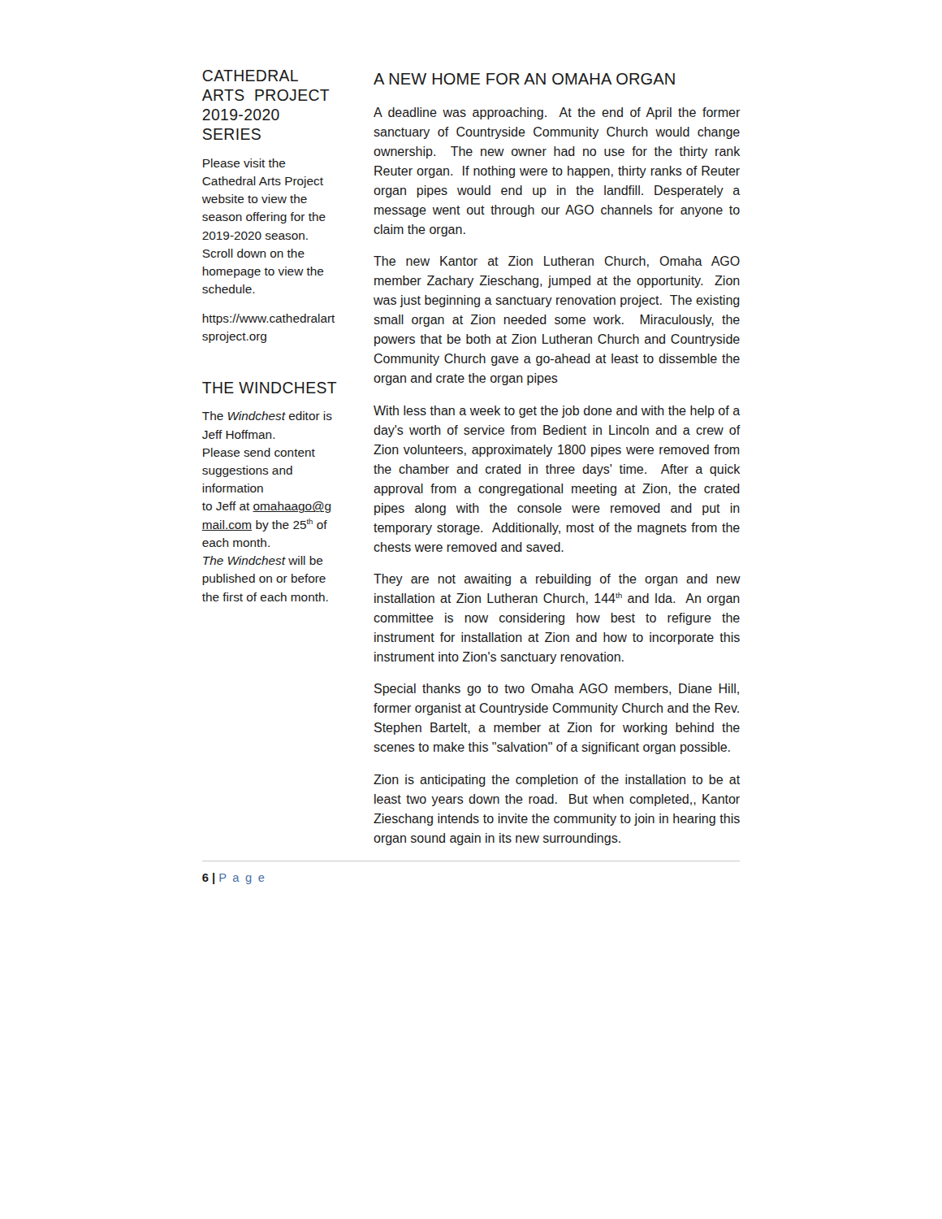Cathedral Arts Project 2019-2020 Series
Please visit the Cathedral Arts Project website to view the season offering for the 2019-2020 season. Scroll down on the homepage to view the schedule.
https://www.cathedralartsproject.org
The Windchest
The Windchest editor is Jeff Hoffman.
Please send content suggestions and information
to Jeff at omahaago@gmail.com by the 25th of each month.
The Windchest will be published on or before the first of each month.
A New Home for an Omaha Organ
A deadline was approaching. At the end of April the former sanctuary of Countryside Community Church would change ownership. The new owner had no use for the thirty rank Reuter organ. If nothing were to happen, thirty ranks of Reuter organ pipes would end up in the landfill. Desperately a message went out through our AGO channels for anyone to claim the organ.
The new Kantor at Zion Lutheran Church, Omaha AGO member Zachary Zieschang, jumped at the opportunity. Zion was just beginning a sanctuary renovation project. The existing small organ at Zion needed some work. Miraculously, the powers that be both at Zion Lutheran Church and Countryside Community Church gave a go-ahead at least to dissemble the organ and crate the organ pipes
With less than a week to get the job done and with the help of a day's worth of service from Bedient in Lincoln and a crew of Zion volunteers, approximately 1800 pipes were removed from the chamber and crated in three days' time. After a quick approval from a congregational meeting at Zion, the crated pipes along with the console were removed and put in temporary storage. Additionally, most of the magnets from the chests were removed and saved.
They are not awaiting a rebuilding of the organ and new installation at Zion Lutheran Church, 144th and Ida. An organ committee is now considering how best to refigure the instrument for installation at Zion and how to incorporate this instrument into Zion's sanctuary renovation.
Special thanks go to two Omaha AGO members, Diane Hill, former organist at Countryside Community Church and the Rev. Stephen Bartelt, a member at Zion for working behind the scenes to make this "salvation" of a significant organ possible.
Zion is anticipating the completion of the installation to be at least two years down the road. But when completed,, Kantor Zieschang intends to invite the community to join in hearing this organ sound again in its new surroundings.
6 | P a g e